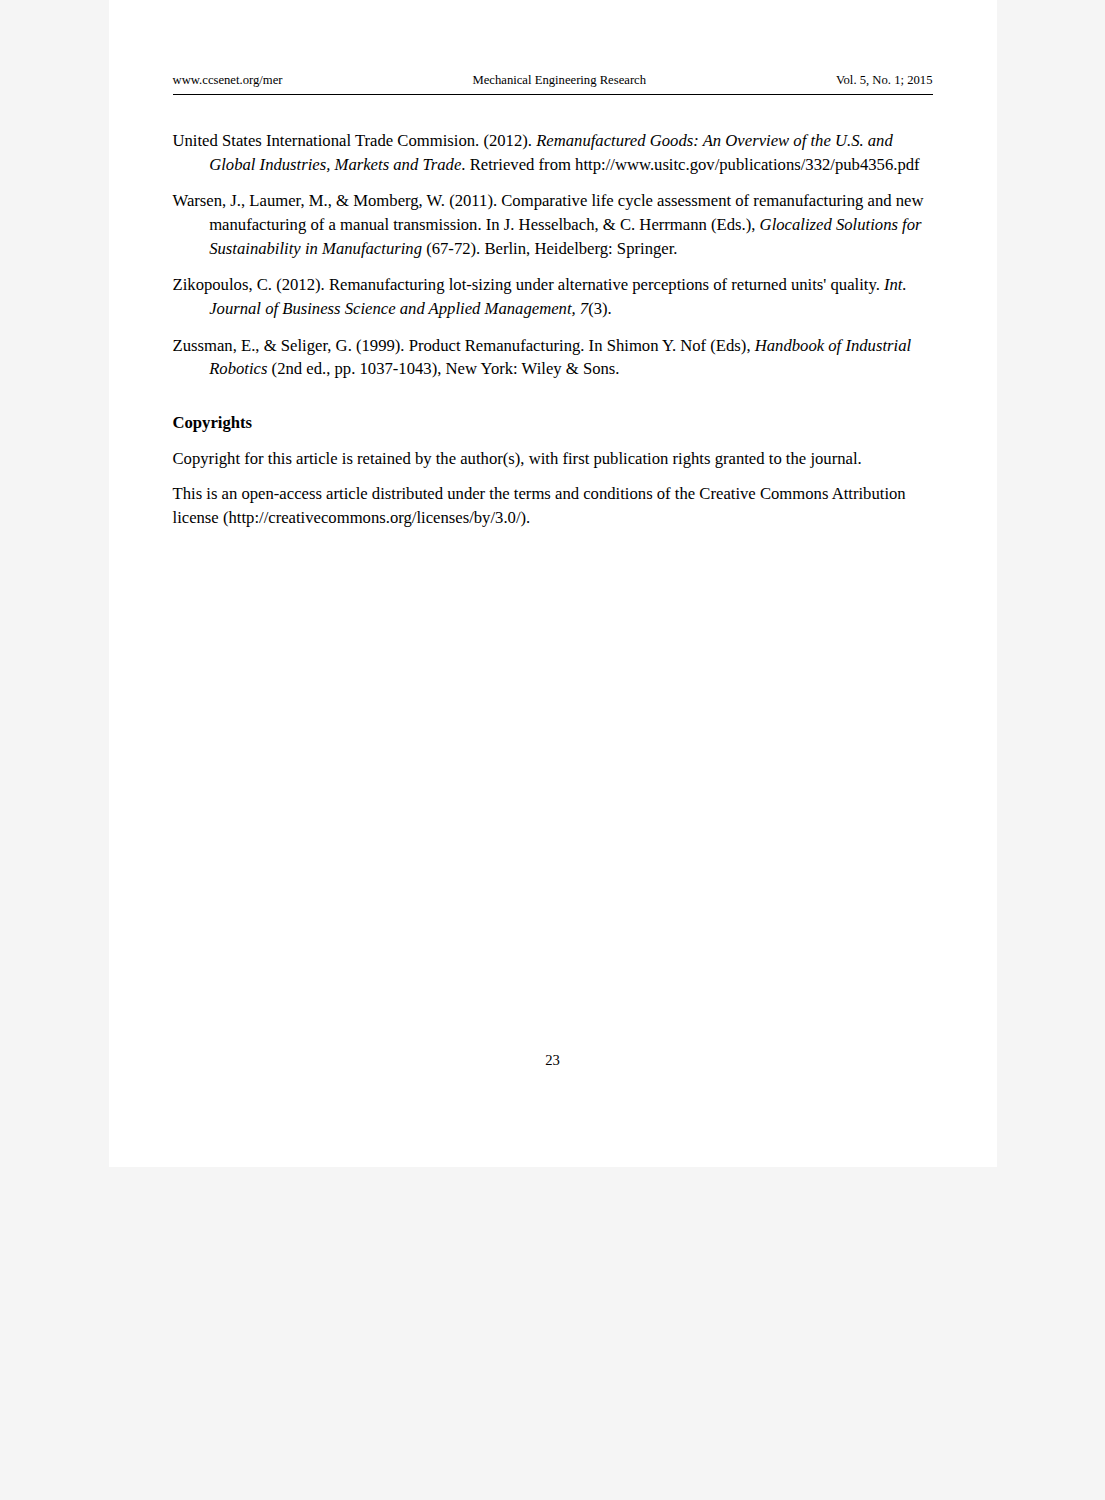www.ccsenet.org/mer Mechanical Engineering Research Vol. 5, No. 1; 2015
United States International Trade Commision. (2012). Remanufactured Goods: An Overview of the U.S. and Global Industries, Markets and Trade. Retrieved from http://www.usitc.gov/publications/332/pub4356.pdf
Warsen, J., Laumer, M., & Momberg, W. (2011). Comparative life cycle assessment of remanufacturing and new manufacturing of a manual transmission. In J. Hesselbach, & C. Herrmann (Eds.), Glocalized Solutions for Sustainability in Manufacturing (67-72). Berlin, Heidelberg: Springer.
Zikopoulos, C. (2012). Remanufacturing lot-sizing under alternative perceptions of returned units' quality. Int. Journal of Business Science and Applied Management, 7(3).
Zussman, E., & Seliger, G. (1999). Product Remanufacturing. In Shimon Y. Nof (Eds), Handbook of Industrial Robotics (2nd ed., pp. 1037-1043), New York: Wiley & Sons.
Copyrights
Copyright for this article is retained by the author(s), with first publication rights granted to the journal.
This is an open-access article distributed under the terms and conditions of the Creative Commons Attribution license (http://creativecommons.org/licenses/by/3.0/).
23